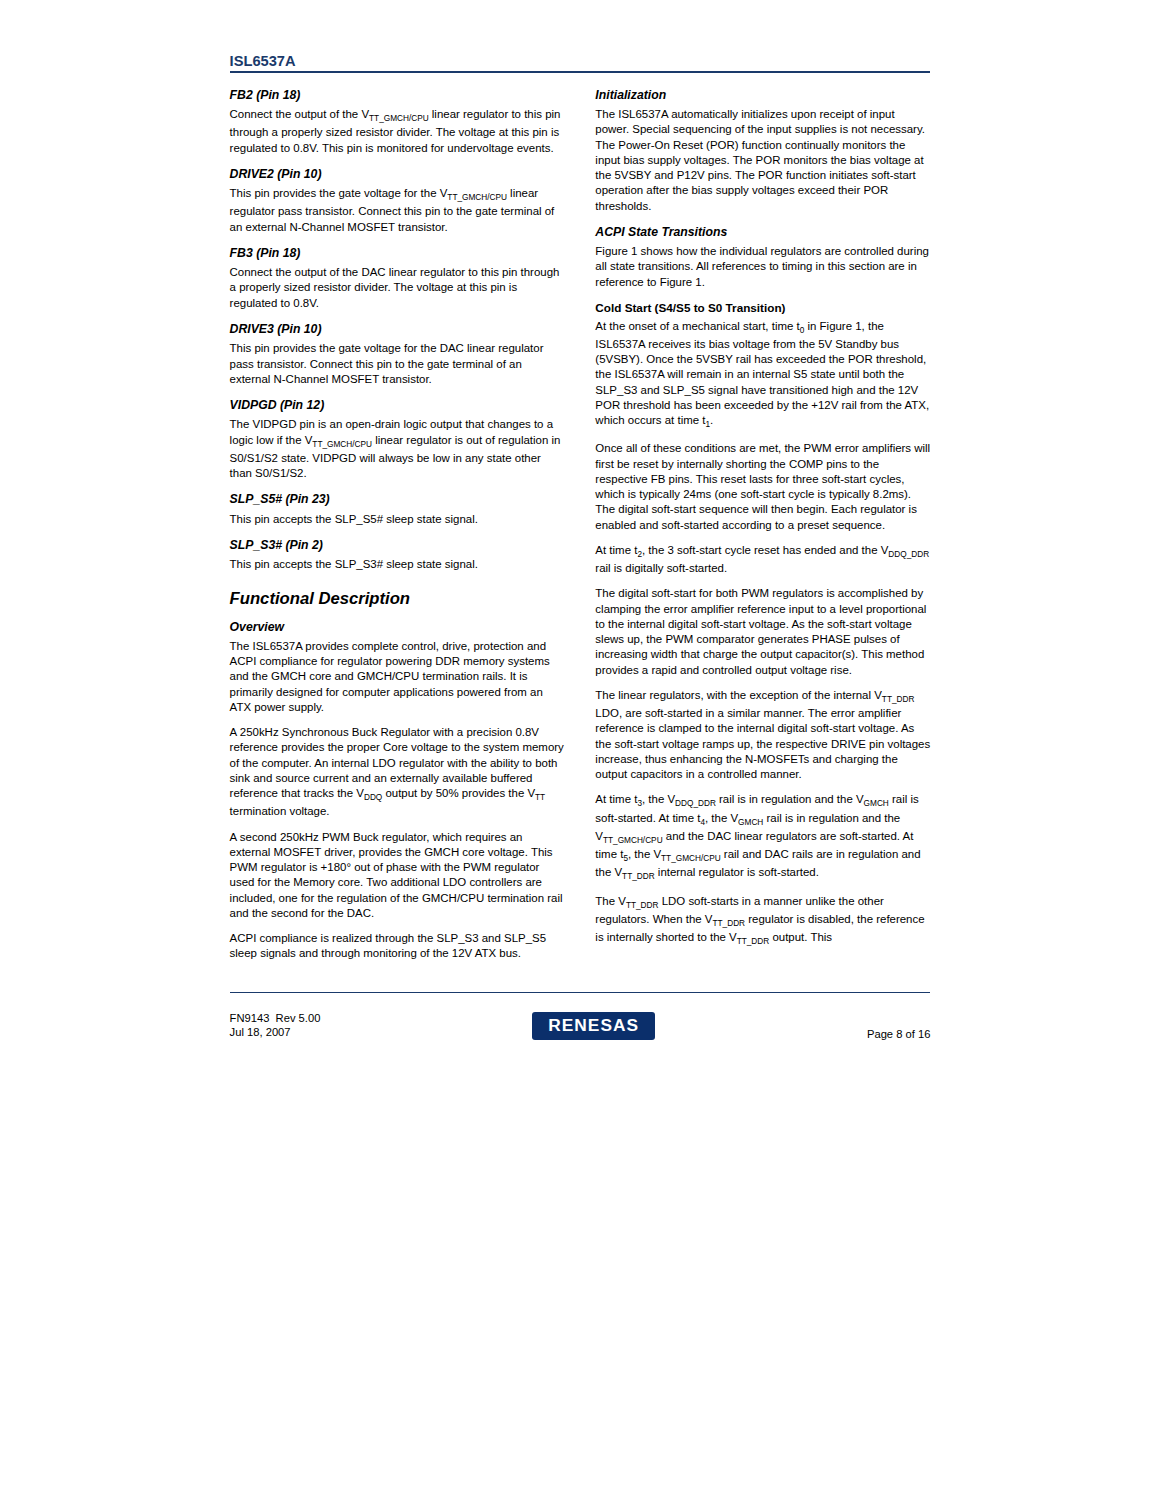ISL6537A
FB2 (Pin 18)
Connect the output of the VTT_GMCH/CPU linear regulator to this pin through a properly sized resistor divider. The voltage at this pin is regulated to 0.8V. This pin is monitored for undervoltage events.
DRIVE2 (Pin 10)
This pin provides the gate voltage for the VTT_GMCH/CPU linear regulator pass transistor. Connect this pin to the gate terminal of an external N-Channel MOSFET transistor.
FB3 (Pin 18)
Connect the output of the DAC linear regulator to this pin through a properly sized resistor divider. The voltage at this pin is regulated to 0.8V.
DRIVE3 (Pin 10)
This pin provides the gate voltage for the DAC linear regulator pass transistor. Connect this pin to the gate terminal of an external N-Channel MOSFET transistor.
VIDPGD (Pin 12)
The VIDPGD pin is an open-drain logic output that changes to a logic low if the VTT_GMCH/CPU linear regulator is out of regulation in S0/S1/S2 state. VIDPGD will always be low in any state other than S0/S1/S2.
SLP_S5# (Pin 23)
This pin accepts the SLP_S5# sleep state signal.
SLP_S3# (Pin 2)
This pin accepts the SLP_S3# sleep state signal.
Functional Description
Overview
The ISL6537A provides complete control, drive, protection and ACPI compliance for regulator powering DDR memory systems and the GMCH core and GMCH/CPU termination rails. It is primarily designed for computer applications powered from an ATX power supply.
A 250kHz Synchronous Buck Regulator with a precision 0.8V reference provides the proper Core voltage to the system memory of the computer. An internal LDO regulator with the ability to both sink and source current and an externally available buffered reference that tracks the VDDQ output by 50% provides the VTT termination voltage.
A second 250kHz PWM Buck regulator, which requires an external MOSFET driver, provides the GMCH core voltage. This PWM regulator is +180° out of phase with the PWM regulator used for the Memory core. Two additional LDO controllers are included, one for the regulation of the GMCH/CPU termination rail and the second for the DAC.
ACPI compliance is realized through the SLP_S3 and SLP_S5 sleep signals and through monitoring of the 12V ATX bus.
Initialization
The ISL6537A automatically initializes upon receipt of input power. Special sequencing of the input supplies is not necessary. The Power-On Reset (POR) function continually monitors the input bias supply voltages. The POR monitors the bias voltage at the 5VSBY and P12V pins. The POR function initiates soft-start operation after the bias supply voltages exceed their POR thresholds.
ACPI State Transitions
Figure 1 shows how the individual regulators are controlled during all state transitions. All references to timing in this section are in reference to Figure 1.
Cold Start (S4/S5 to S0 Transition)
At the onset of a mechanical start, time t0 in Figure 1, the ISL6537A receives its bias voltage from the 5V Standby bus (5VSBY). Once the 5VSBY rail has exceeded the POR threshold, the ISL6537A will remain in an internal S5 state until both the SLP_S3 and SLP_S5 signal have transitioned high and the 12V POR threshold has been exceeded by the +12V rail from the ATX, which occurs at time t1.
Once all of these conditions are met, the PWM error amplifiers will first be reset by internally shorting the COMP pins to the respective FB pins. This reset lasts for three soft-start cycles, which is typically 24ms (one soft-start cycle is typically 8.2ms). The digital soft-start sequence will then begin. Each regulator is enabled and soft-started according to a preset sequence.
At time t2, the 3 soft-start cycle reset has ended and the VDDQ_DDR rail is digitally soft-started.
The digital soft-start for both PWM regulators is accomplished by clamping the error amplifier reference input to a level proportional to the internal digital soft-start voltage. As the soft-start voltage slews up, the PWM comparator generates PHASE pulses of increasing width that charge the output capacitor(s). This method provides a rapid and controlled output voltage rise.
The linear regulators, with the exception of the internal VTT_DDR LDO, are soft-started in a similar manner. The error amplifier reference is clamped to the internal digital soft-start voltage. As the soft-start voltage ramps up, the respective DRIVE pin voltages increase, thus enhancing the N-MOSFETs and charging the output capacitors in a controlled manner.
At time t3, the VDDQ_DDR rail is in regulation and the VGMCH rail is soft-started. At time t4, the VGMCH rail is in regulation and the VTT_GMCH/CPU and the DAC linear regulators are soft-started. At time t5, the VTT_GMCH/CPU rail and DAC rails are in regulation and the VTT_DDR internal regulator is soft-started.
The VTT_DDR LDO soft-starts in a manner unlike the other regulators. When the VTT_DDR regulator is disabled, the reference is internally shorted to the VTT_DDR output. This
FN9143 Rev 5.00
Jul 18, 2007
RENESAS
Page 8 of 16